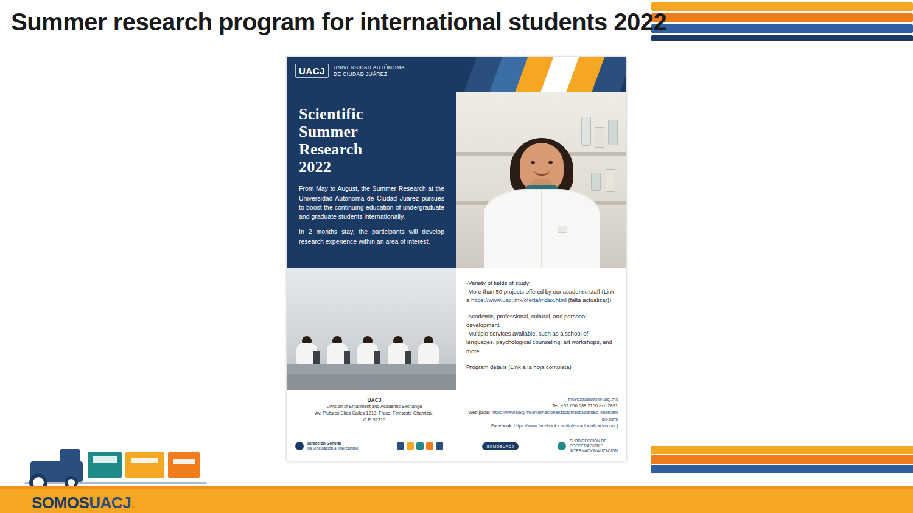Summer research program for international students 2022
UACJ Universidad Autónoma
de Ciudad Juárez
Scientific
Summer
Research
2022
From May to August, the Summer Research at the Universidad Autónoma de Ciudad Juárez pursues to boost the continuing education of undergraduate and graduate students internationally.
In 2 months stay, the participants will develop research experience within an area of interest.
-Variety of fields of study
-More than 50 projects offered by our academic staff (Link a https://www.uacj.mx/oferta/index.html (falta actualizar))
-Academic, professional, cultural, and personal development
-Multiple services available, such as a school of languages, psychological counseling, art workshops, and more
Program details (Link a la hoja completa)
UACJ Division of Entailment and Academic Exchange
Av. Plutarco Elías Calles 1210, Fracc. Fovissste Chamizal,
C.P. 32310
movestudiantil@uacj.mx
Tel. +52 656 688 2100 ext. 2891
Web page: https://www.uacj.mx/internacionalizacion/estudiantes_intercambio.html
Facebook: https://www.facebook.com/internacionalizacion.uacj
Dirección General
de Vinculación e Intercambio
SOMOSUACJ
SUBDIRECCIÓN DE
COOPERACIÓN E
INTERNACIONALIZACIÓN
SOMOSUACJ.